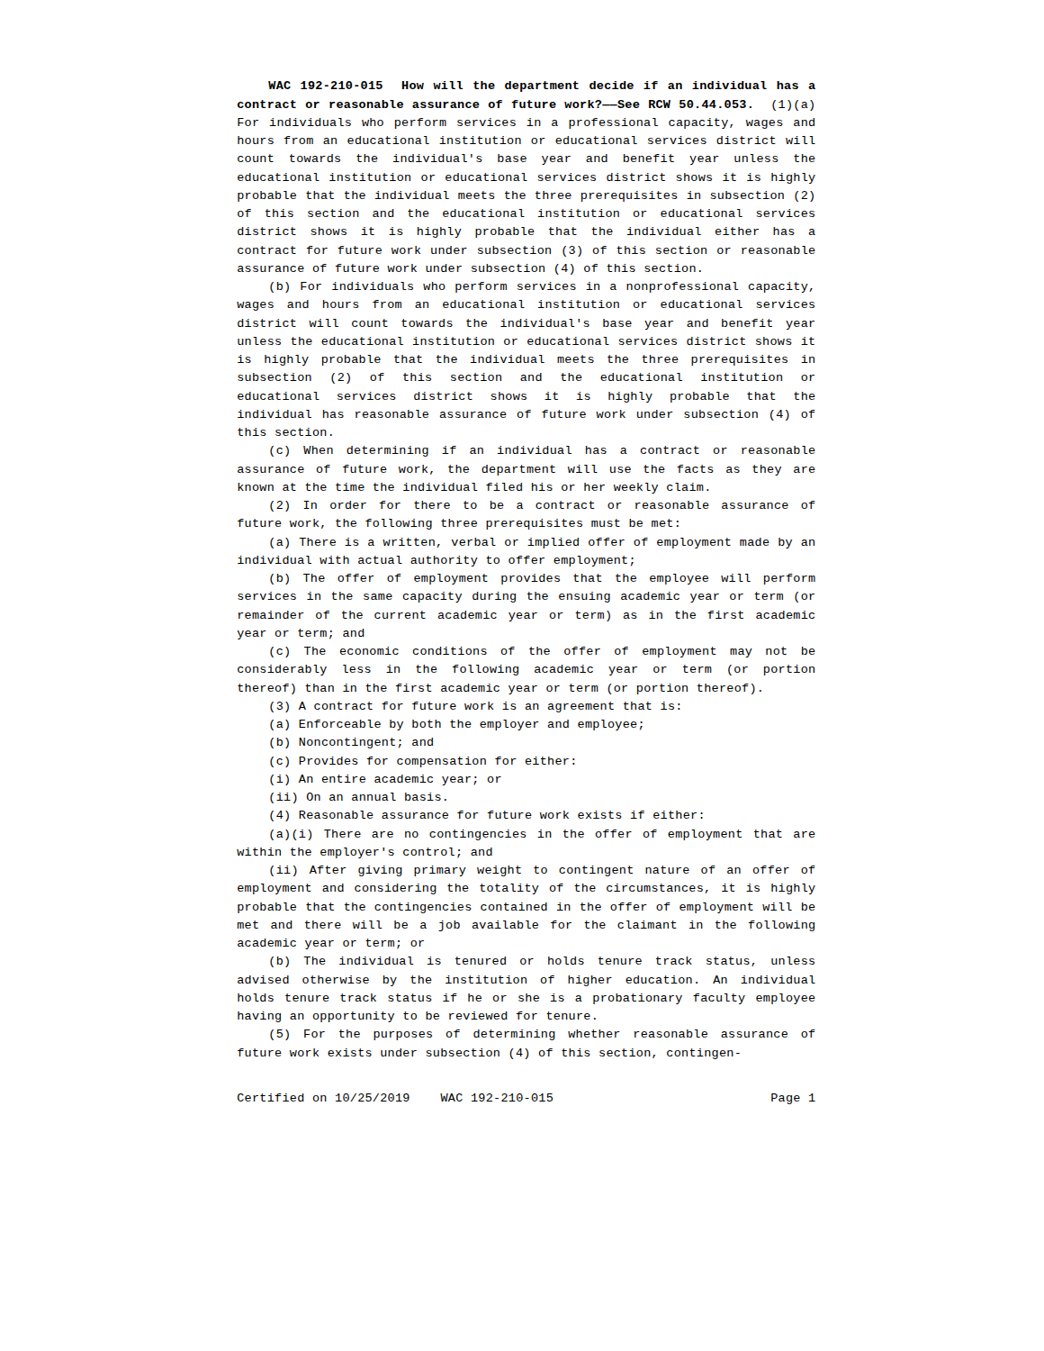WAC 192-210-015 How will the department decide if an individual has a contract or reasonable assurance of future work?——See RCW 50.44.053. (1)(a) For individuals who perform services in a professional capacity, wages and hours from an educational institution or educational services district will count towards the individual's base year and benefit year unless the educational institution or educational services district shows it is highly probable that the individual meets the three prerequisites in subsection (2) of this section and the educational institution or educational services district shows it is highly probable that the individual either has a contract for future work under subsection (3) of this section or reasonable assurance of future work under subsection (4) of this section.
(b) For individuals who perform services in a nonprofessional capacity, wages and hours from an educational institution or educational services district will count towards the individual's base year and benefit year unless the educational institution or educational services district shows it is highly probable that the individual meets the three prerequisites in subsection (2) of this section and the educational institution or educational services district shows it is highly probable that the individual has reasonable assurance of future work under subsection (4) of this section.
(c) When determining if an individual has a contract or reasonable assurance of future work, the department will use the facts as they are known at the time the individual filed his or her weekly claim.
(2) In order for there to be a contract or reasonable assurance of future work, the following three prerequisites must be met:
(a) There is a written, verbal or implied offer of employment made by an individual with actual authority to offer employment;
(b) The offer of employment provides that the employee will perform services in the same capacity during the ensuing academic year or term (or remainder of the current academic year or term) as in the first academic year or term; and
(c) The economic conditions of the offer of employment may not be considerably less in the following academic year or term (or portion thereof) than in the first academic year or term (or portion thereof).
(3) A contract for future work is an agreement that is:
(a) Enforceable by both the employer and employee;
(b) Noncontingent; and
(c) Provides for compensation for either:
(i) An entire academic year; or
(ii) On an annual basis.
(4) Reasonable assurance for future work exists if either:
(a)(i) There are no contingencies in the offer of employment that are within the employer's control; and
(ii) After giving primary weight to contingent nature of an offer of employment and considering the totality of the circumstances, it is highly probable that the contingencies contained in the offer of employment will be met and there will be a job available for the claimant in the following academic year or term; or
(b) The individual is tenured or holds tenure track status, unless advised otherwise by the institution of higher education. An individual holds tenure track status if he or she is a probationary faculty employee having an opportunity to be reviewed for tenure.
(5) For the purposes of determining whether reasonable assurance of future work exists under subsection (4) of this section, contingen-
Certified on 10/25/2019 WAC 192-210-015 Page 1